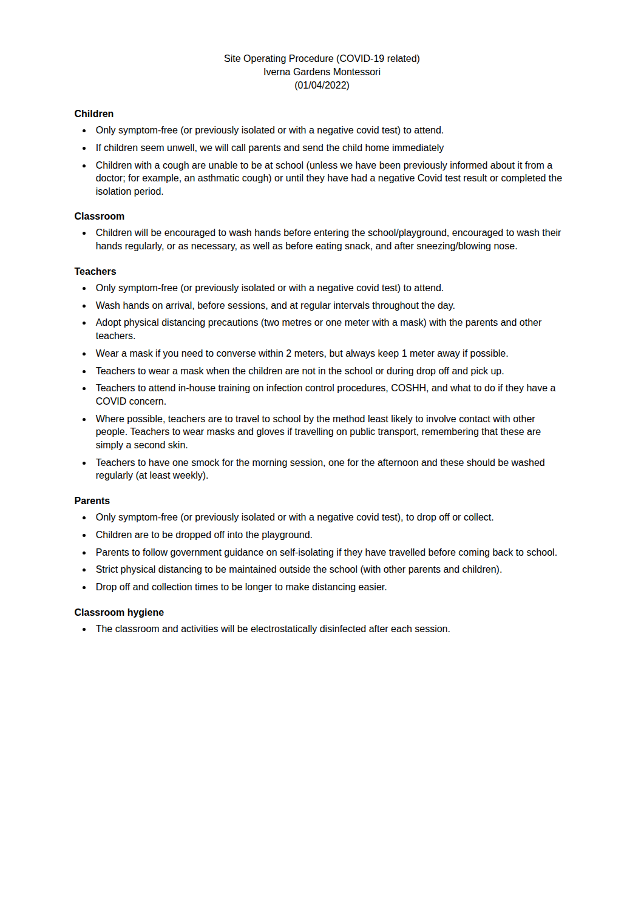Site Operating Procedure (COVID-19 related)
Iverna Gardens Montessori
(01/04/2022)
Children
Only symptom-free (or previously isolated or with a negative covid test) to attend.
If children seem unwell, we will call parents and send the child home immediately
Children with a cough are unable to be at school (unless we have been previously informed about it from a doctor; for example, an asthmatic cough) or until they have had a negative Covid test result or completed the isolation period.
Classroom
Children will be encouraged to wash hands before entering the school/playground, encouraged to wash their hands regularly, or as necessary, as well as before eating snack, and after sneezing/blowing nose.
Teachers
Only symptom-free (or previously isolated or with a negative covid test) to attend.
Wash hands on arrival, before sessions, and at regular intervals throughout the day.
Adopt physical distancing precautions (two metres or one meter with a mask) with the parents and other teachers.
Wear a mask if you need to converse within 2 meters, but always keep 1 meter away if possible.
Teachers to wear a mask when the children are not in the school or during drop off and pick up.
Teachers to attend in-house training on infection control procedures, COSHH, and what to do if they have a COVID concern.
Where possible, teachers are to travel to school by the method least likely to involve contact with other people. Teachers to wear masks and gloves if travelling on public transport, remembering that these are simply a second skin.
Teachers to have one smock for the morning session, one for the afternoon and these should be washed regularly (at least weekly).
Parents
Only symptom-free (or previously isolated or with a negative covid test), to drop off or collect.
Children are to be dropped off into the playground.
Parents to follow government guidance on self-isolating if they have travelled before coming back to school.
Strict physical distancing to be maintained outside the school (with other parents and children).
Drop off and collection times to be longer to make distancing easier.
Classroom hygiene
The classroom and activities will be electrostatically disinfected after each session.